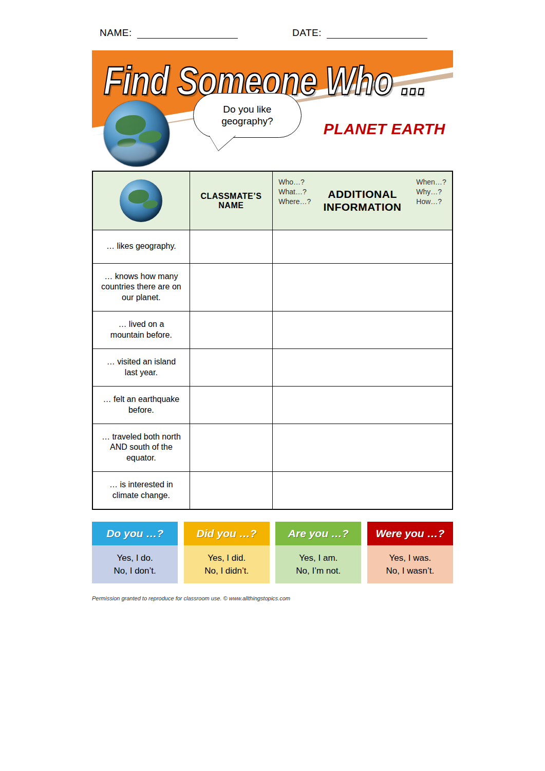NAME:
DATE:
Find Someone Who ...
Do you like geography?
PLANET EARTH
| | CLASSMATE’S NAME | Who…? What…? Where…? ADDITIONAL INFORMATION When…? Why…? How…? |
| --- | --- | --- |
| … likes geography. | | |
| … knows how many countries there are on our planet. | | |
| … lived on a mountain before. | | |
| … visited an island last year. | | |
| … felt an earthquake before. | | |
| … traveled both north AND south of the equator. | | |
| … is interested in climate change. | | |
Do you …?
Yes, I do.
No, I don’t.
Did you …?
Yes, I did.
No, I didn’t.
Are you …?
Yes, I am.
No, I’m not.
Were you …?
Yes, I was.
No, I wasn’t.
Permission granted to reproduce for classroom use. © www.allthingstopics.com